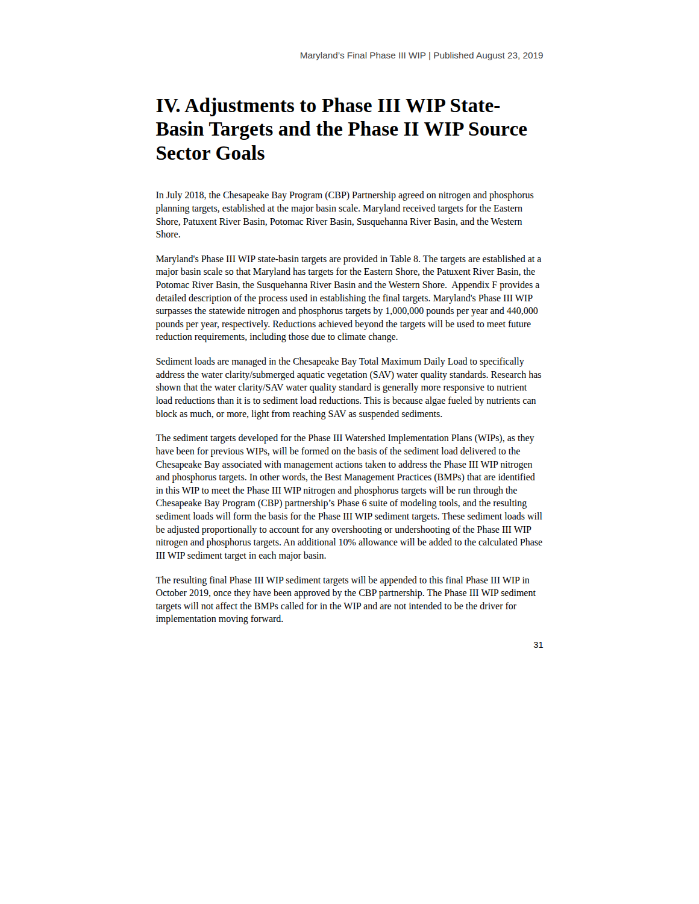Maryland’s Final Phase III WIP | Published August 23, 2019
IV. Adjustments to Phase III WIP State-Basin Targets and the Phase II WIP Source Sector Goals
In July 2018, the Chesapeake Bay Program (CBP) Partnership agreed on nitrogen and phosphorus planning targets, established at the major basin scale. Maryland received targets for the Eastern Shore, Patuxent River Basin, Potomac River Basin, Susquehanna River Basin, and the Western Shore.
Maryland's Phase III WIP state-basin targets are provided in Table 8. The targets are established at a major basin scale so that Maryland has targets for the Eastern Shore, the Patuxent River Basin, the Potomac River Basin, the Susquehanna River Basin and the Western Shore. Appendix F provides a detailed description of the process used in establishing the final targets. Maryland's Phase III WIP surpasses the statewide nitrogen and phosphorus targets by 1,000,000 pounds per year and 440,000 pounds per year, respectively. Reductions achieved beyond the targets will be used to meet future reduction requirements, including those due to climate change.
Sediment loads are managed in the Chesapeake Bay Total Maximum Daily Load to specifically address the water clarity/submerged aquatic vegetation (SAV) water quality standards. Research has shown that the water clarity/SAV water quality standard is generally more responsive to nutrient load reductions than it is to sediment load reductions. This is because algae fueled by nutrients can block as much, or more, light from reaching SAV as suspended sediments.
The sediment targets developed for the Phase III Watershed Implementation Plans (WIPs), as they have been for previous WIPs, will be formed on the basis of the sediment load delivered to the Chesapeake Bay associated with management actions taken to address the Phase III WIP nitrogen and phosphorus targets. In other words, the Best Management Practices (BMPs) that are identified in this WIP to meet the Phase III WIP nitrogen and phosphorus targets will be run through the Chesapeake Bay Program (CBP) partnership’s Phase 6 suite of modeling tools, and the resulting sediment loads will form the basis for the Phase III WIP sediment targets. These sediment loads will be adjusted proportionally to account for any overshooting or undershooting of the Phase III WIP nitrogen and phosphorus targets. An additional 10% allowance will be added to the calculated Phase III WIP sediment target in each major basin.
The resulting final Phase III WIP sediment targets will be appended to this final Phase III WIP in October 2019, once they have been approved by the CBP partnership. The Phase III WIP sediment targets will not affect the BMPs called for in the WIP and are not intended to be the driver for implementation moving forward.
31